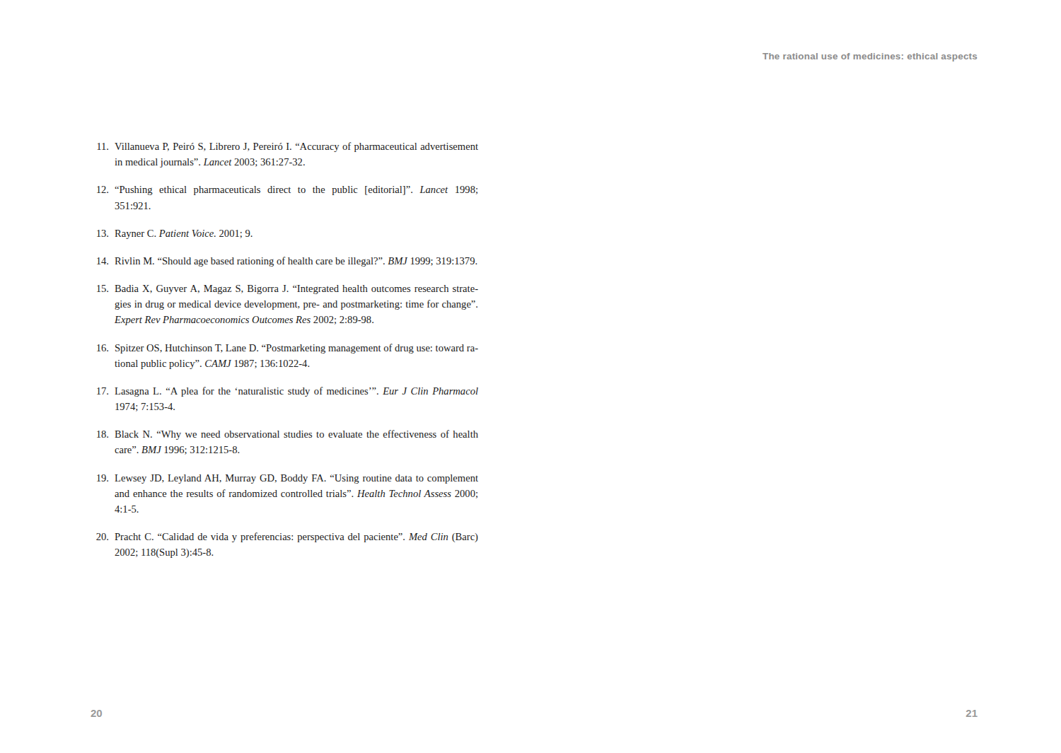The rational use of medicines: ethical aspects
11. Villanueva P, Peiró S, Librero J, Pereiró I. “Accuracy of pharmaceutical advertisement in medical journals”. Lancet 2003; 361:27-32.
12.“Pushing ethical pharmaceuticals direct to the public [editorial]”. Lancet 1998; 351:921.
13. Rayner C. Patient Voice. 2001; 9.
14. Rivlin M. “Should age based rationing of health care be illegal?”. BMJ 1999; 319:1379.
15. Badia X, Guyver A, Magaz S, Bigorra J. “Integrated health outcomes research strategies in drug or medical device development, pre- and postmarketing: time for change”. Expert Rev Pharmacoeconomics Outcomes Res 2002; 2:89-98.
16. Spitzer OS, Hutchinson T, Lane D. “Postmarketing management of drug use: toward rational public policy”. CAMJ 1987; 136:1022-4.
17. Lasagna L. “A plea for the ‘naturalistic study of medicines’”. Eur J Clin Pharmacol 1974; 7:153-4.
18. Black N. “Why we need observational studies to evaluate the effectiveness of health care”. BMJ 1996; 312:1215-8.
19. Lewsey JD, Leyland AH, Murray GD, Boddy FA. “Using routine data to complement and enhance the results of randomized controlled trials”. Health Technol Assess 2000; 4:1-5.
20. Pracht C. “Calidad de vida y preferencias: perspectiva del paciente”. Med Clin (Barc) 2002; 118(Supl 3):45-8.
20
21